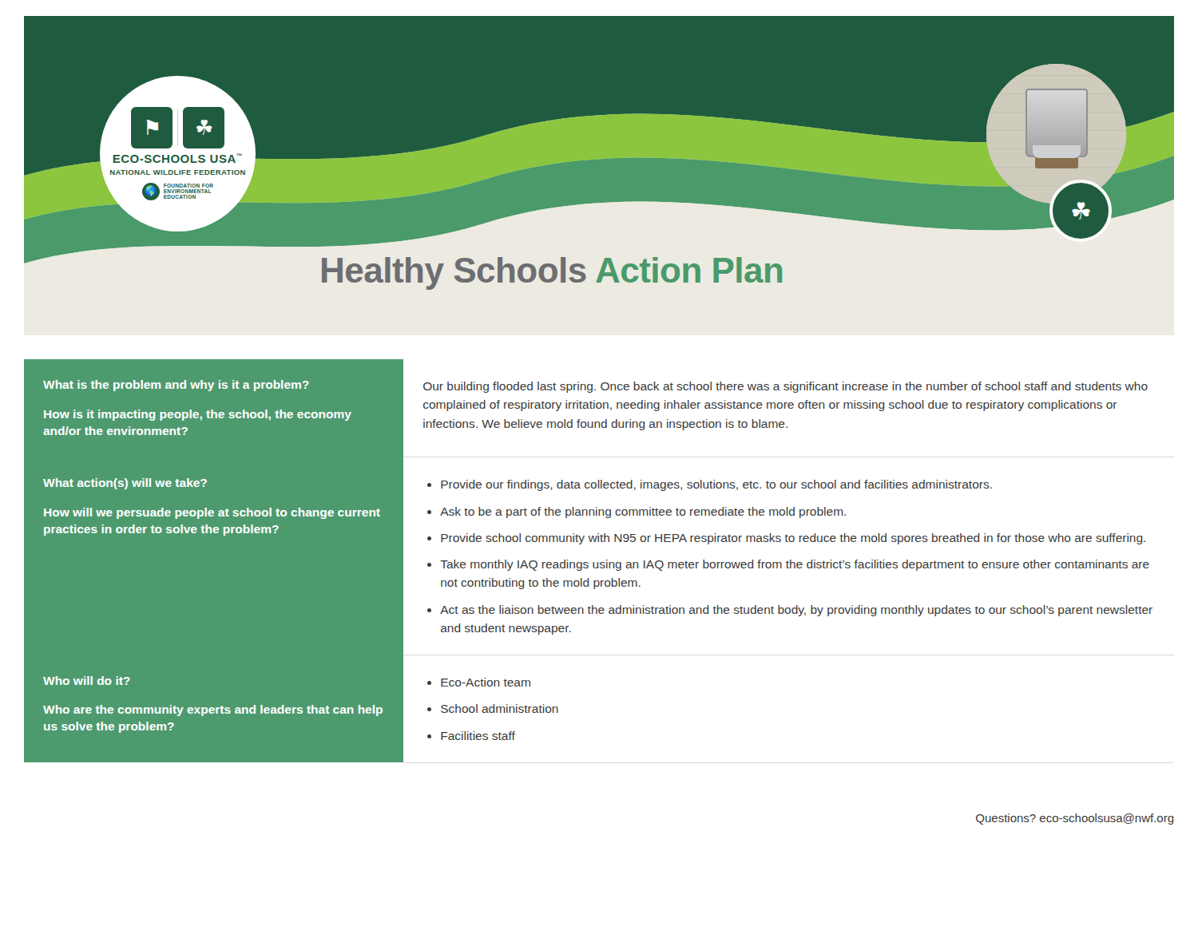⚑
☘
ECO-SCHOOLS USA™
NATIONAL WILDLIFE FEDERATION
🌎
FOUNDATION FOR
ENVIRONMENTAL
EDUCATION
Healthy Schools Action Plan
☘
| What is the problem and why is it a problem? How is it impacting people, the school, the economy and/or the environment? | Our building flooded last spring. Once back at school there was a significant increase in the number of school staff and students who complained of respiratory irritation, needing inhaler assistance more often or missing school due to respiratory complications or infections. We believe mold found during an inspection is to blame. |
| What action(s) will we take? How will we persuade people at school to change current practices in order to solve the problem? | Provide our findings, data collected, images, solutions, etc. to our school and facilities administrators. Ask to be a part of the planning committee to remediate the mold problem. Provide school community with N95 or HEPA respirator masks to reduce the mold spores breathed in for those who are suffering. Take monthly IAQ readings using an IAQ meter borrowed from the district’s facilities department to ensure other contaminants are not contributing to the mold problem. Act as the liaison between the administration and the student body, by providing monthly updates to our school’s parent newsletter and student newspaper. |
| Who will do it? Who are the community experts and leaders that can help us solve the problem? | Eco-Action team School administration Facilities staff |
Questions? eco-schoolsusa@nwf.org